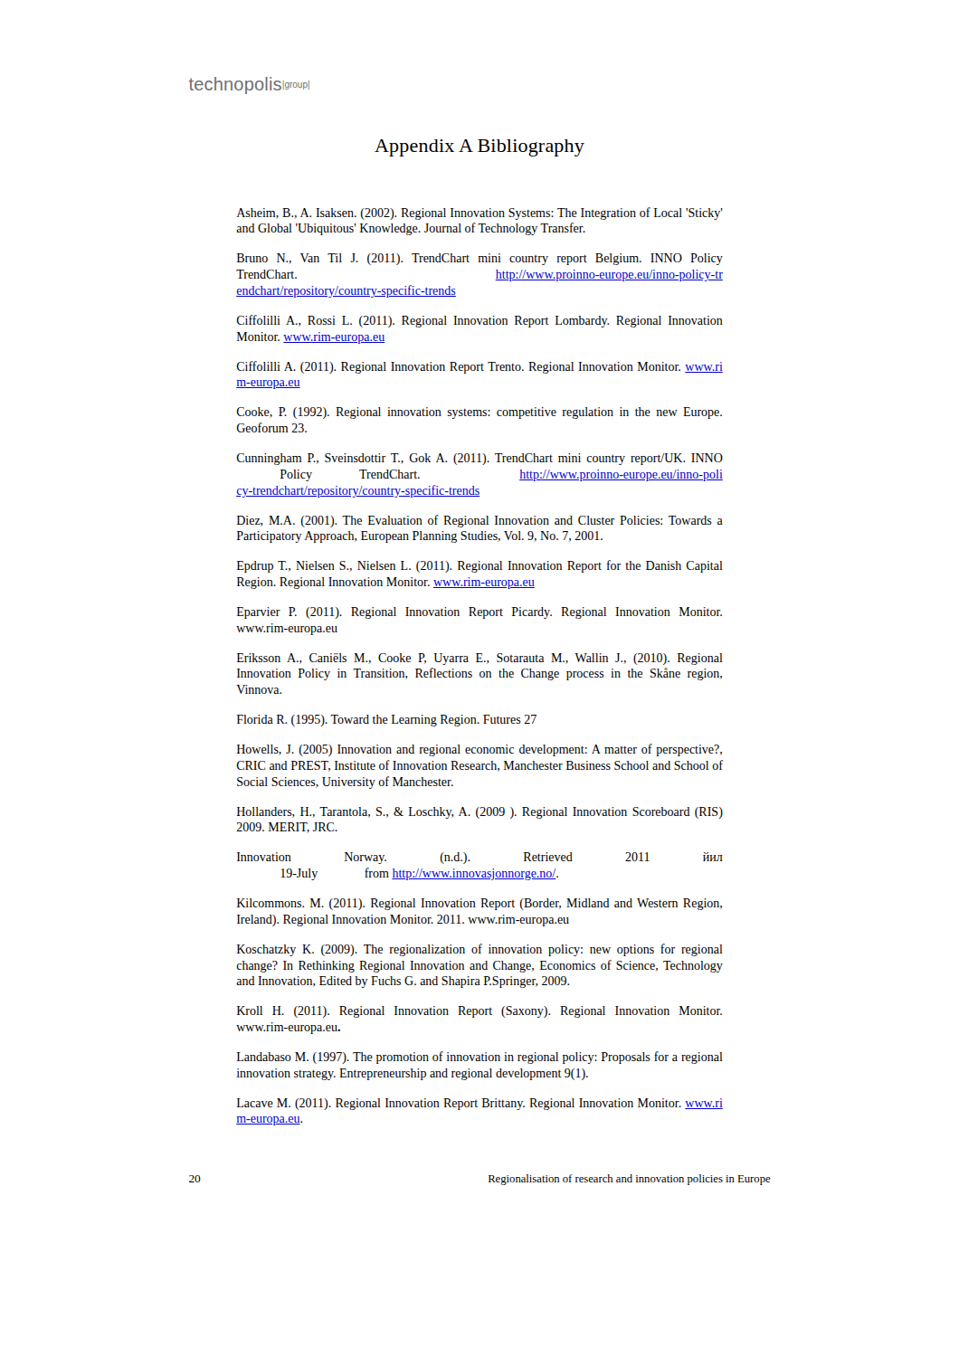technopolis|group|
Appendix A Bibliography
Asheim, B., A. Isaksen. (2002). Regional Innovation Systems: The Integration of Local 'Sticky' and Global 'Ubiquitous' Knowledge. Journal of Technology Transfer.
Bruno N., Van Til J. (2011). TrendChart mini country report Belgium. INNO Policy TrendChart. http://www.proinno-europe.eu/inno-policy-trendchart/repository/country-specific-trends
Ciffolilli A., Rossi L. (2011). Regional Innovation Report Lombardy. Regional Innovation Monitor. www.rim-europa.eu
Ciffolilli A. (2011). Regional Innovation Report Trento. Regional Innovation Monitor. www.rim-europa.eu
Cooke, P. (1992). Regional innovation systems: competitive regulation in the new Europe. Geoforum 23.
Cunningham P., Sveinsdottir T., Gok A. (2011). TrendChart mini country report/UK. INNO Policy TrendChart. http://www.proinno-europe.eu/inno-policy-trendchart/repository/country-specific-trends
Diez, M.A. (2001). The Evaluation of Regional Innovation and Cluster Policies: Towards a Participatory Approach, European Planning Studies, Vol. 9, No. 7, 2001.
Epdrup T., Nielsen S., Nielsen L. (2011). Regional Innovation Report for the Danish Capital Region. Regional Innovation Monitor. www.rim-europa.eu
Eparvier P. (2011). Regional Innovation Report Picardy. Regional Innovation Monitor. www.rim-europa.eu
Eriksson A., Caniëls M., Cooke P, Uyarra E., Sotarauta M., Wallin J., (2010). Regional Innovation Policy in Transition, Reflections on the Change process in the Skåne region, Vinnova.
Florida R. (1995). Toward the Learning Region. Futures 27
Howells, J. (2005) Innovation and regional economic development: A matter of perspective?, CRIC and PREST, Institute of Innovation Research, Manchester Business School and School of Social Sciences, University of Manchester.
Hollanders, H., Tarantola, S., & Loschky, A. (2009 ). Regional Innovation Scoreboard (RIS) 2009. MERIT, JRC.
Innovation Norway. (n.d.). Retrieved 2011 йил 19-July from http://www.innovasjonnorge.no/.
Kilcommons. M. (2011). Regional Innovation Report (Border, Midland and Western Region, Ireland). Regional Innovation Monitor. 2011. www.rim-europa.eu
Koschatzky K. (2009). The regionalization of innovation policy: new options for regional change? In Rethinking Regional Innovation and Change, Economics of Science, Technology and Innovation, Edited by Fuchs G. and Shapira P.Springer, 2009.
Kroll H. (2011). Regional Innovation Report (Saxony). Regional Innovation Monitor. www.rim-europa.eu.
Landabaso M. (1997). The promotion of innovation in regional policy: Proposals for a regional innovation strategy. Entrepreneurship and regional development 9(1).
Lacave M. (2011). Regional Innovation Report Brittany. Regional Innovation Monitor. www.rim-europa.eu.
20
Regionalisation of research and innovation policies in Europe